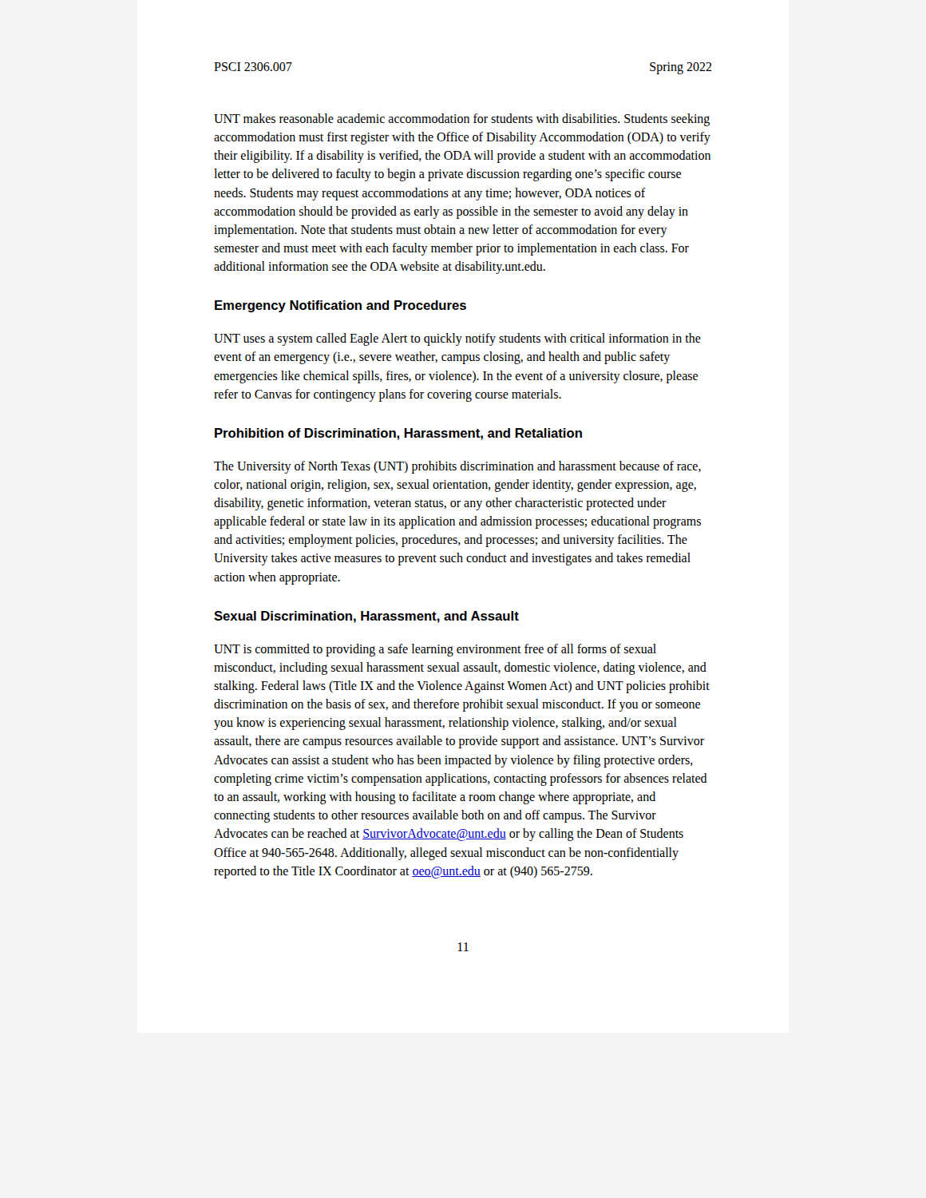PSCI 2306.007
Spring 2022
UNT makes reasonable academic accommodation for students with disabilities. Students seeking accommodation must first register with the Office of Disability Accommodation (ODA) to verify their eligibility. If a disability is verified, the ODA will provide a student with an accommodation letter to be delivered to faculty to begin a private discussion regarding one’s specific course needs. Students may request accommodations at any time; however, ODA notices of accommodation should be provided as early as possible in the semester to avoid any delay in implementation. Note that students must obtain a new letter of accommodation for every semester and must meet with each faculty member prior to implementation in each class. For additional information see the ODA website at disability.unt.edu.
Emergency Notification and Procedures
UNT uses a system called Eagle Alert to quickly notify students with critical information in the event of an emergency (i.e., severe weather, campus closing, and health and public safety emergencies like chemical spills, fires, or violence). In the event of a university closure, please refer to Canvas for contingency plans for covering course materials.
Prohibition of Discrimination, Harassment, and Retaliation
The University of North Texas (UNT) prohibits discrimination and harassment because of race, color, national origin, religion, sex, sexual orientation, gender identity, gender expression, age, disability, genetic information, veteran status, or any other characteristic protected under applicable federal or state law in its application and admission processes; educational programs and activities; employment policies, procedures, and processes; and university facilities. The University takes active measures to prevent such conduct and investigates and takes remedial action when appropriate.
Sexual Discrimination, Harassment, and Assault
UNT is committed to providing a safe learning environment free of all forms of sexual misconduct, including sexual harassment sexual assault, domestic violence, dating violence, and stalking. Federal laws (Title IX and the Violence Against Women Act) and UNT policies prohibit discrimination on the basis of sex, and therefore prohibit sexual misconduct. If you or someone you know is experiencing sexual harassment, relationship violence, stalking, and/or sexual assault, there are campus resources available to provide support and assistance. UNT’s Survivor Advocates can assist a student who has been impacted by violence by filing protective orders, completing crime victim’s compensation applications, contacting professors for absences related to an assault, working with housing to facilitate a room change where appropriate, and connecting students to other resources available both on and off campus. The Survivor Advocates can be reached at SurvivorAdvocate@unt.edu or by calling the Dean of Students Office at 940-565-2648. Additionally, alleged sexual misconduct can be non-confidentially reported to the Title IX Coordinator at oeo@unt.edu or at (940) 565-2759.
11